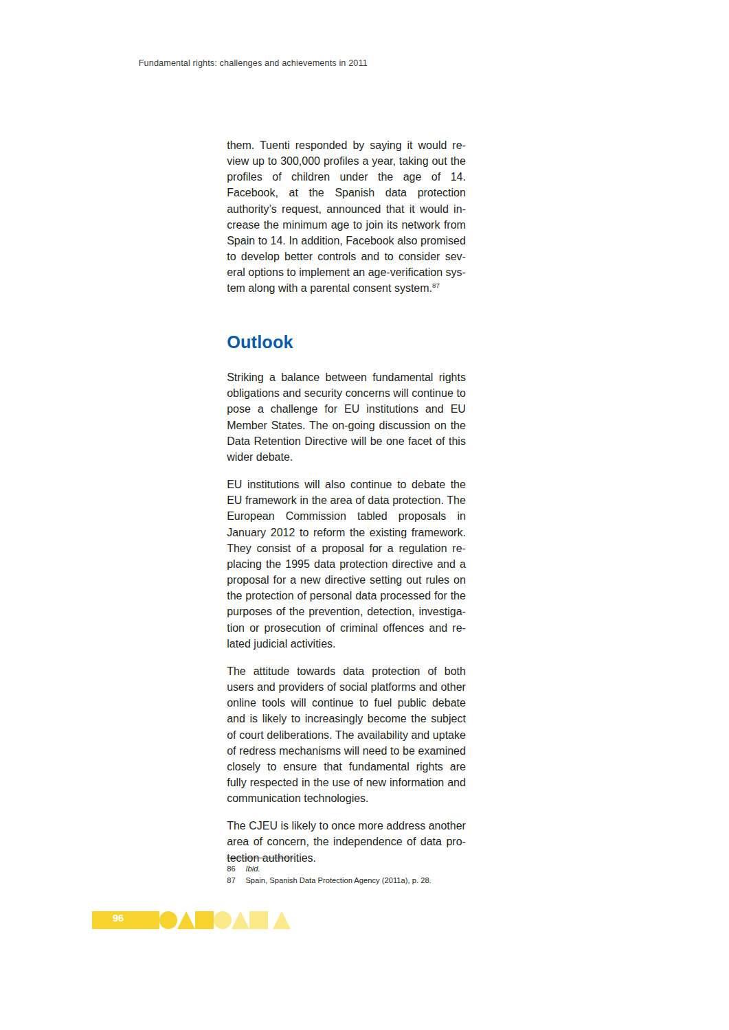Fundamental rights: challenges and achievements in 2011
them. Tuenti responded by saying it would review up to 300,000 profiles a year, taking out the profiles of children under the age of 14. Facebook, at the Spanish data protection authority’s request, announced that it would increase the minimum age to join its network from Spain to 14. In addition, Facebook also promised to develop better controls and to consider several options to implement an age-verification system along with a parental consent system.87
Outlook
Striking a balance between fundamental rights obligations and security concerns will continue to pose a challenge for EU institutions and EU Member States. The on-going discussion on the Data Retention Directive will be one facet of this wider debate.
EU institutions will also continue to debate the EU framework in the area of data protection. The European Commission tabled proposals in January 2012 to reform the existing framework. They consist of a proposal for a regulation replacing the 1995 data protection directive and a proposal for a new directive setting out rules on the protection of personal data processed for the purposes of the prevention, detection, investigation or prosecution of criminal offences and related judicial activities.
The attitude towards data protection of both users and providers of social platforms and other online tools will continue to fuel public debate and is likely to increasingly become the subject of court deliberations. The availability and uptake of redress mechanisms will need to be examined closely to ensure that fundamental rights are fully respected in the use of new information and communication technologies.
The CJEU is likely to once more address another area of concern, the independence of data protection authorities.
86 Ibid.
87 Spain, Spanish Data Protection Agency (2011a), p. 28.
96